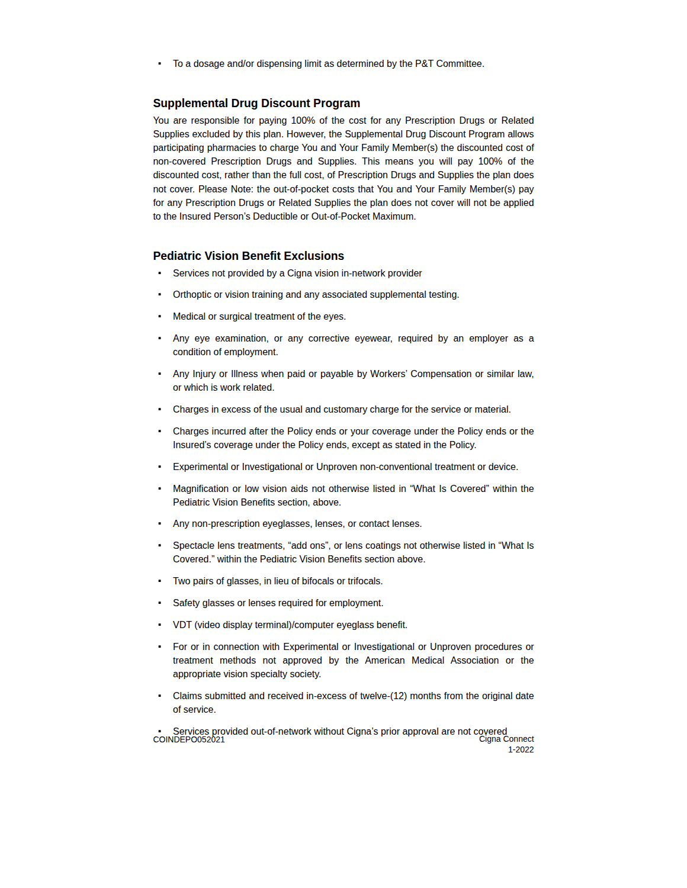To a dosage and/or dispensing limit as determined by the P&T Committee.
Supplemental Drug Discount Program
You are responsible for paying 100% of the cost for any Prescription Drugs or Related Supplies excluded by this plan. However, the Supplemental Drug Discount Program allows participating pharmacies to charge You and Your Family Member(s) the discounted cost of non-covered Prescription Drugs and Supplies. This means you will pay 100% of the discounted cost, rather than the full cost, of Prescription Drugs and Supplies the plan does not cover. Please Note: the out-of-pocket costs that You and Your Family Member(s) pay for any Prescription Drugs or Related Supplies the plan does not cover will not be applied to the Insured Person’s Deductible or Out-of-Pocket Maximum.
Pediatric Vision Benefit Exclusions
Services not provided by a Cigna vision in-network provider
Orthoptic or vision training and any associated supplemental testing.
Medical or surgical treatment of the eyes.
Any eye examination, or any corrective eyewear, required by an employer as a condition of employment.
Any Injury or Illness when paid or payable by Workers’ Compensation or similar law, or which is work related.
Charges in excess of the usual and customary charge for the service or material.
Charges incurred after the Policy ends or your coverage under the Policy ends or the Insured’s coverage under the Policy ends, except as stated in the Policy.
Experimental or Investigational or Unproven non-conventional treatment or device.
Magnification or low vision aids not otherwise listed in “What Is Covered” within the Pediatric Vision Benefits section, above.
Any non-prescription eyeglasses, lenses, or contact lenses.
Spectacle lens treatments, “add ons”, or lens coatings not otherwise listed in “What Is Covered.” within the Pediatric Vision Benefits section above.
Two pairs of glasses, in lieu of bifocals or trifocals.
Safety glasses or lenses required for employment.
VDT (video display terminal)/computer eyeglass benefit.
For or in connection with Experimental or Investigational or Unproven procedures or treatment methods not approved by the American Medical Association or the appropriate vision specialty society.
Claims submitted and received in-excess of twelve-(12) months from the original date of service.
Services provided out-of-network without Cigna’s prior approval are not covered
COINDEPO052021
Cigna Connect
1-2022